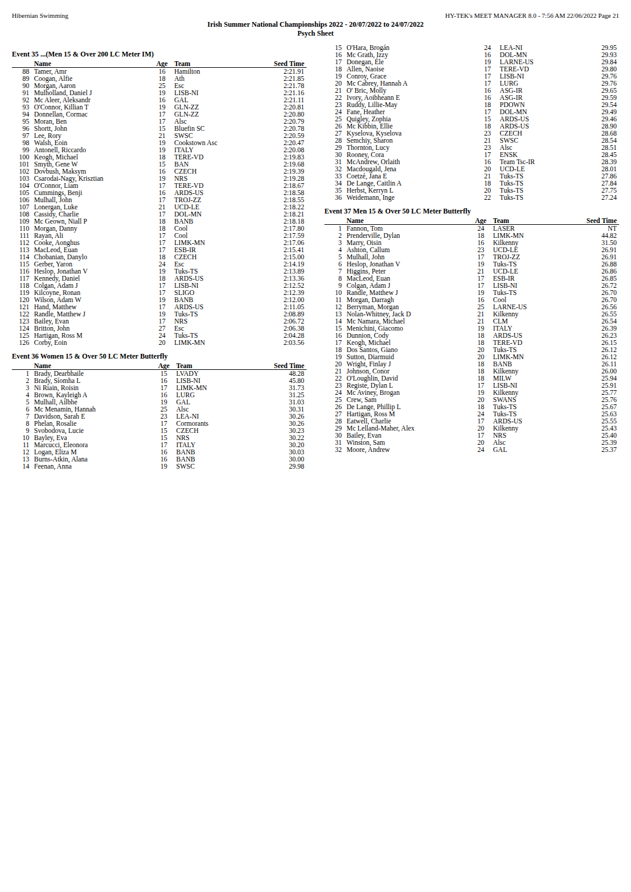Hibernian Swimming
HY-TEK's MEET MANAGER 8.0 - 7:56 AM 22/06/2022 Page 21
Irish Summer National Championships 2022 - 20/07/2022 to 24/07/2022
Psych Sheet
Event 35 ...(Men 15 & Over 200 LC Meter IM)
| | Name | Age | Team | Seed Time |
| --- | --- | --- | --- | --- |
| 88 | Tamer, Amr | 16 | Hamilton | 2:21.91 |
| 89 | Coogan, Alfie | 18 | Ath | 2:21.85 |
| 90 | Morgan, Aaron | 25 | Esc | 2:21.78 |
| 91 | Mulholland, Daniel J | 19 | LISB-NI | 2:21.16 |
| 92 | Mc Aleer, Aleksandr | 16 | GAL | 2:21.11 |
| 93 | O'Connor, Killian T | 19 | GLN-ZZ | 2:20.81 |
| 94 | Donnellan, Cormac | 17 | GLN-ZZ | 2:20.80 |
| 95 | Moran, Ben | 17 | Alsc | 2:20.79 |
| 96 | Shortt, John | 15 | Bluefin SC | 2:20.78 |
| 97 | Lee, Rory | 21 | SWSC | 2:20.59 |
| 98 | Walsh, Eoin | 19 | Cookstown Asc | 2:20.47 |
| 99 | Antonell, Riccardo | 19 | ITALY | 2:20.08 |
| 100 | Keogh, Michael | 18 | TERE-VD | 2:19.83 |
| 101 | Smyth, Gene W | 15 | BAN | 2:19.68 |
| 102 | Dovbush, Maksym | 16 | CZECH | 2:19.39 |
| 103 | Csarodai-Nagy, Krisztian | 19 | NRS | 2:19.28 |
| 104 | O'Connor, Liam | 17 | TERE-VD | 2:18.67 |
| 105 | Cummings, Benji | 16 | ARDS-US | 2:18.58 |
| 106 | Mulhall, John | 17 | TROJ-ZZ | 2:18.55 |
| 107 | Lonergan, Luke | 21 | UCD-LE | 2:18.22 |
| 108 | Cassidy, Charlie | 17 | DOL-MN | 2:18.21 |
| 109 | Mc Geown, Niall P | 18 | BANB | 2:18.18 |
| 110 | Morgan, Danny | 18 | Cool | 2:17.80 |
| 111 | Rayan, Ali | 17 | Cool | 2:17.59 |
| 112 | Cooke, Aonghus | 17 | LIMK-MN | 2:17.06 |
| 113 | MacLeod, Euan | 17 | ESB-IR | 2:15.41 |
| 114 | Chobanian, Danylo | 18 | CZECH | 2:15.00 |
| 115 | Gerber, Yaron | 24 | Esc | 2:14.19 |
| 116 | Heslop, Jonathan V | 19 | Tuks-TS | 2:13.89 |
| 117 | Kennedy, Daniel | 18 | ARDS-US | 2:13.36 |
| 118 | Colgan, Adam J | 17 | LISB-NI | 2:12.52 |
| 119 | Kilcoyne, Ronan | 17 | SLIGO | 2:12.39 |
| 120 | Wilson, Adam W | 19 | BANB | 2:12.00 |
| 121 | Hand, Matthew | 17 | ARDS-US | 2:11.05 |
| 122 | Randle, Matthew J | 19 | Tuks-TS | 2:08.89 |
| 123 | Bailey, Evan | 17 | NRS | 2:06.72 |
| 124 | Britton, John | 27 | Esc | 2:06.38 |
| 125 | Hartigan, Ross M | 24 | Tuks-TS | 2:04.28 |
| 126 | Corby, Eoin | 20 | LIMK-MN | 2:03.56 |
Event 36 Women 15 & Over 50 LC Meter Butterfly
| | Name | Age | Team | Seed Time |
| --- | --- | --- | --- | --- |
| 1 | Brady, Dearbhaile | 15 | LVADY | 48.28 |
| 2 | Brady, Síomha L | 16 | LISB-NI | 45.80 |
| 3 | Ni Riain, Roisin | 17 | LIMK-MN | 31.73 |
| 4 | Brown, Kayleigh A | 16 | LURG | 31.25 |
| 5 | Mulhall, Ailbhe | 19 | GAL | 31.03 |
| 6 | Mc Menamin, Hannah | 25 | Alsc | 30.31 |
| 7 | Davidson, Sarah E | 23 | LEA-NI | 30.26 |
| 8 | Phelan, Rosalie | 17 | Cormorants | 30.26 |
| 9 | Svobodova, Lucie | 15 | CZECH | 30.23 |
| 10 | Bayley, Eva | 15 | NRS | 30.22 |
| 11 | Marcucci, Eleonora | 17 | ITALY | 30.20 |
| 12 | Logan, Eliza M | 16 | BANB | 30.03 |
| 13 | Burns-Atkin, Alana | 16 | BANB | 30.00 |
| 14 | Feenan, Anna | 19 | SWSC | 29.98 |
| 15 | O'Hara, Brogán | 24 | LEA-NI | 29.95 |
| 16 | Mc Grath, Izzy | 16 | DOL-MN | 29.93 |
| 17 | Donegan, Éle | 19 | LARNE-US | 29.84 |
| 18 | Allen, Naoise | 17 | TERE-VD | 29.80 |
| 19 | Conroy, Grace | 17 | LISB-NI | 29.76 |
| 20 | Mc Cabrey, Hannah A | 17 | LURG | 29.76 |
| 21 | O' Bric, Molly | 16 | ASG-IR | 29.65 |
| 22 | Ivory, Aoibheann E | 16 | ASG-IR | 29.59 |
| 23 | Ruddy, Lillie-May | 18 | PDOWN | 29.54 |
| 24 | Fane, Heather | 17 | DOL-MN | 29.49 |
| 25 | Quigley, Zophia | 15 | ARDS-US | 29.46 |
| 26 | Mc Kibbin, Ellie | 18 | ARDS-US | 28.90 |
| 27 | Kyselova, Kyselova | 23 | CZECH | 28.68 |
| 28 | Semchiy, Sharon | 21 | SWSC | 28.54 |
| 29 | Thornton, Lucy | 23 | Alsc | 28.51 |
| 30 | Rooney, Cora | 17 | ENSK | 28.45 |
| 31 | McAndrew, Orlaith | 16 | Team Tsc-IR | 28.39 |
| 32 | Macdougald, Jena | 20 | UCD-LE | 28.01 |
| 33 | Coetzé, Jana E | 21 | Tuks-TS | 27.86 |
| 34 | De Lange, Caitlin A | 18 | Tuks-TS | 27.84 |
| 35 | Herbst, Kerryn L | 20 | Tuks-TS | 27.75 |
| 36 | Weidemann, Inge | 22 | Tuks-TS | 27.24 |
Event 37 Men 15 & Over 50 LC Meter Butterfly
| | Name | Age | Team | Seed Time |
| --- | --- | --- | --- | --- |
| 1 | Fannon, Tom | 24 | LASER | NT |
| 2 | Prenderville, Dylan | 18 | LIMK-MN | 44.82 |
| 3 | Marry, Oisin | 16 | Kilkenny | 31.50 |
| 4 | Ashton, Callum | 23 | UCD-LE | 26.91 |
| 5 | Mulhall, John | 17 | TROJ-ZZ | 26.91 |
| 6 | Heslop, Jonathan V | 19 | Tuks-TS | 26.88 |
| 7 | Higgins, Peter | 21 | UCD-LE | 26.86 |
| 8 | MacLeod, Euan | 17 | ESB-IR | 26.85 |
| 9 | Colgan, Adam J | 17 | LISB-NI | 26.72 |
| 10 | Randle, Matthew J | 19 | Tuks-TS | 26.70 |
| 11 | Morgan, Darragh | 16 | Cool | 26.70 |
| 12 | Berryman, Morgan | 25 | LARNE-US | 26.56 |
| 13 | Nolan-Whitney, Jack D | 21 | Kilkenny | 26.55 |
| 14 | Mc Namara, Michael | 21 | CLM | 26.54 |
| 15 | Menichini, Giacomo | 19 | ITALY | 26.39 |
| 16 | Dunnion, Cody | 18 | ARDS-US | 26.23 |
| 17 | Keogh, Michael | 18 | TERE-VD | 26.15 |
| 18 | Dos Santos, Giano | 20 | Tuks-TS | 26.12 |
| 19 | Sutton, Diarmuid | 20 | LIMK-MN | 26.12 |
| 20 | Wright, Finlay J | 18 | BANB | 26.11 |
| 21 | Johnson, Conor | 18 | Kilkenny | 26.00 |
| 22 | O'Loughlin, David | 18 | MILW | 25.94 |
| 23 | Registe, Dylan L | 17 | LISB-NI | 25.91 |
| 24 | Mc Aviney, Brogan | 19 | Kilkenny | 25.77 |
| 25 | Crew, Sam | 20 | SWANS | 25.76 |
| 26 | De Lange, Phillip L | 18 | Tuks-TS | 25.67 |
| 27 | Hartigan, Ross M | 24 | Tuks-TS | 25.63 |
| 28 | Eatwell, Charlie | 17 | ARDS-US | 25.55 |
| 29 | Mc Lelland-Maher, Alex | 20 | Kilkenny | 25.43 |
| 30 | Bailey, Evan | 17 | NRS | 25.40 |
| 31 | Winston, Sam | 20 | Alsc | 25.39 |
| 32 | Moore, Andrew | 24 | GAL | 25.37 |